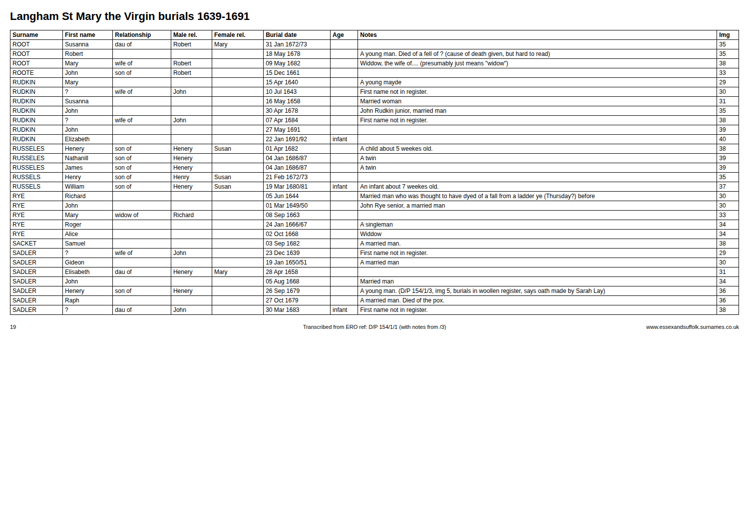Langham St Mary the Virgin burials 1639-1691
| Surname | First name | Relationship | Male rel. | Female rel. | Burial date | Age | Notes | Img |
| --- | --- | --- | --- | --- | --- | --- | --- | --- |
| ROOT | Susanna | dau of | Robert | Mary | 31 Jan 1672/73 | | | 35 |
| ROOT | Robert | | | | 18 May 1678 | | A young man. Died of a fell of ? (cause of death given, but hard to read) | 35 |
| ROOT | Mary | wife of | Robert | | 09 May 1682 | | Widdow, the wife of.... (presumably just means "widow") | 38 |
| ROOTE | John | son of | Robert | | 15 Dec 1661 | | | 33 |
| RUDKIN | Mary | | | | 15 Apr 1640 | | A young mayde | 29 |
| RUDKIN | ? | wife of | John | | 10 Jul 1643 | | First name not in register. | 30 |
| RUDKIN | Susanna | | | | 16 May 1658 | | Married woman | 31 |
| RUDKIN | John | | | | 30 Apr 1678 | | John Rudkin junior, married man | 35 |
| RUDKIN | ? | wife of | John | | 07 Apr 1684 | | First name not in register. | 38 |
| RUDKIN | John | | | | 27 May 1691 | | | 39 |
| RUDKIN | Elizabeth | | | | 22 Jan 1691/92 | infant | | 40 |
| RUSSELES | Henery | son of | Henery | Susan | 01 Apr 1682 | | A child about 5 weekes old. | 38 |
| RUSSELES | Nathanill | son of | Henery | | 04 Jan 1686/87 | | A twin | 39 |
| RUSSELES | James | son of | Henery | | 04 Jan 1686/87 | | A twin | 39 |
| RUSSELS | Henry | son of | Henry | Susan | 21 Feb 1672/73 | | | 35 |
| RUSSELS | William | son of | Henery | Susan | 19 Mar 1680/81 | infant | An infant about 7 weekes old. | 37 |
| RYE | Richard | | | | 05 Jun 1644 | | Married man who was thought to have dyed of a fall from a ladder ye (Thursday?) before | 30 |
| RYE | John | | | | 01 Mar 1649/50 | | John Rye senior, a married man | 30 |
| RYE | Mary | widow of | Richard | | 08 Sep 1663 | | | 33 |
| RYE | Roger | | | | 24 Jan 1666/67 | | A singleman | 34 |
| RYE | Alice | | | | 02 Oct 1668 | | Widdow | 34 |
| SACKET | Samuel | | | | 03 Sep 1682 | | A married man. | 38 |
| SADLER | ? | wife of | John | | 23 Dec 1639 | | First name not in register. | 29 |
| SADLER | Gideon | | | | 19 Jan 1650/51 | | A married man | 30 |
| SADLER | Elisabeth | dau of | Henery | Mary | 28 Apr 1658 | | | 31 |
| SADLER | John | | | | 05 Aug 1668 | | Married man | 34 |
| SADLER | Henery | son of | Henery | | 26 Sep 1679 | | A young man. (D/P 154/1/3, img 5, burials in woollen register, says oath made by Sarah Lay) | 36 |
| SADLER | Raph | | | | 27 Oct 1679 | | A married man. Died of the pox. | 36 |
| SADLER | ? | dau of | John | | 30 Mar 1683 | infant | First name not in register. | 38 |
19
Transcribed from ERO ref: D/P 154/1/1 (with notes from /3)
www.essexandsuffolk.surnames.co.uk